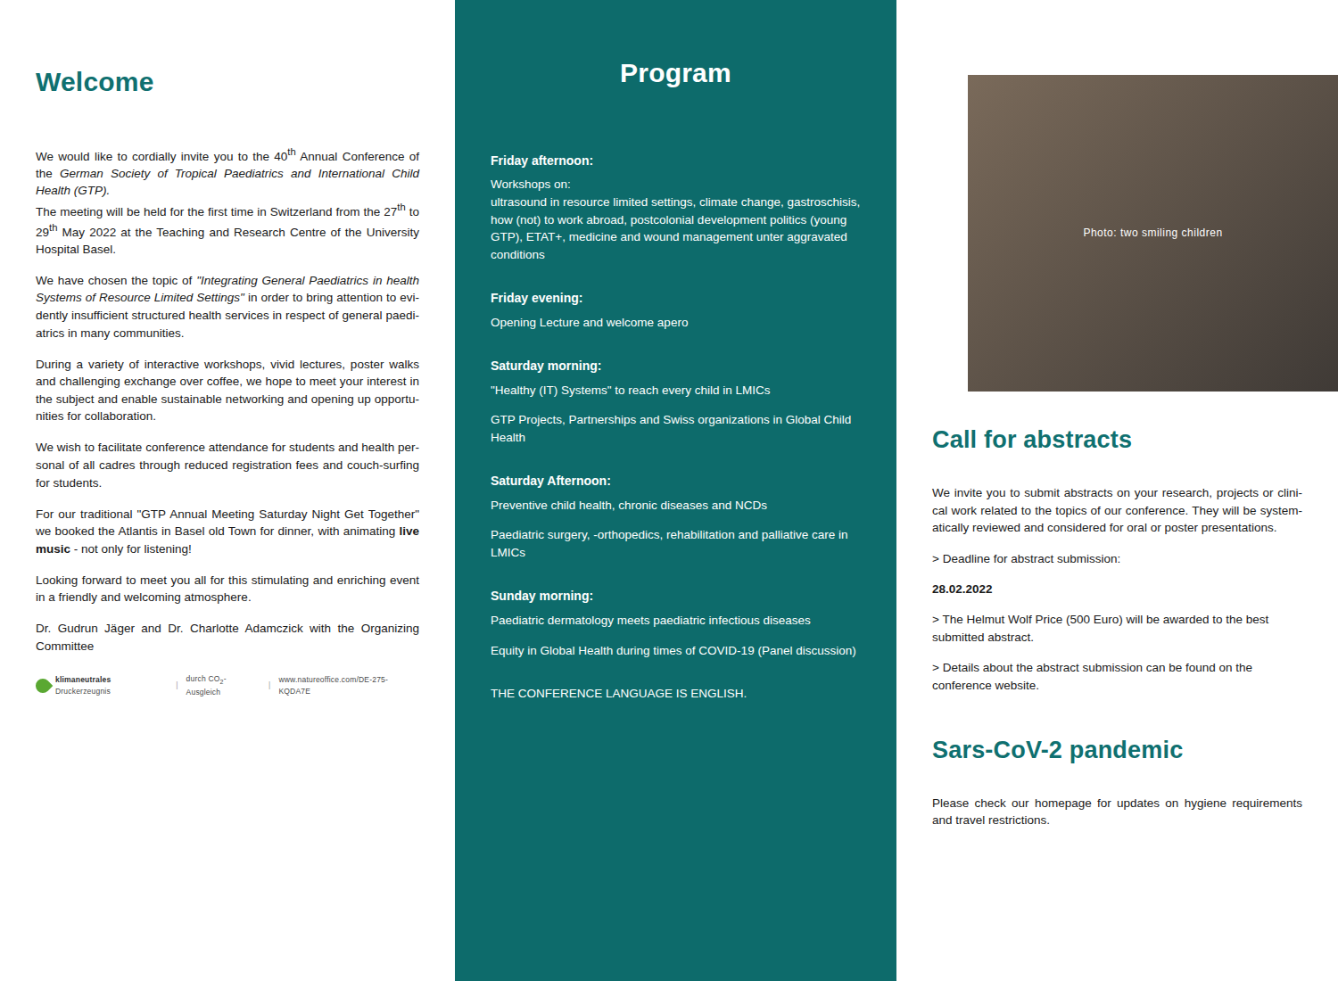Welcome
We would like to cordially invite you to the 40th Annual Conference of the German Society of Tropical Paediatrics and International Child Health (GTP).
The meeting will be held for the first time in Switzerland from the 27th to 29th May 2022 at the Teaching and Research Centre of the University Hospital Basel.
We have chosen the topic of "Integrating General Paediatrics in health Systems of Resource Limited Settings" in order to bring attention to evidently insufficient structured health services in respect of general paediatrics in many communities.
During a variety of interactive workshops, vivid lectures, poster walks and challenging exchange over coffee, we hope to meet your interest in the subject and enable sustainable networking and opening up opportunities for collaboration.
We wish to facilitate conference attendance for students and health personal of all cadres through reduced registration fees and couch-surfing for students.
For our traditional "GTP Annual Meeting Saturday Night Get Together" we booked the Atlantis in Basel old Town for dinner, with animating live music - not only for listening!
Looking forward to meet you all for this stimulating and enriching event in a friendly and welcoming atmosphere.
Dr. Gudrun Jäger and Dr. Charlotte Adamczick with the Organizing Committee
klimaneutrales Druckerzeugnis | durch CO2-Ausgleich | www.natureoffice.com/DE-275-KQDA7E
Program
Friday afternoon:
Workshops on:
ultrasound in resource limited settings, climate change, gastroschisis, how (not) to work abroad, postcolonial development politics (young GTP), ETAT+, medicine and wound management unter aggravated conditions
Friday evening:
Opening Lecture and welcome apero
Saturday morning:
"Healthy (IT) Systems" to reach every child in LMICs
GTP Projects, Partnerships and Swiss organizations in Global Child Health
Saturday Afternoon:
Preventive child health, chronic diseases and NCDs
Paediatric surgery, -orthopedics, rehabilitation and palliative care in LMICs
Sunday morning:
Paediatric dermatology meets paediatric infectious diseases
Equity in Global Health during times of COVID-19 (Panel discussion)
THE CONFERENCE LANGUAGE IS ENGLISH.
Photo: two smiling children
Call for abstracts
We invite you to submit abstracts on your research, projects or clinical work related to the topics of our conference. They will be systematically reviewed and considered for oral or poster presentations.
Deadline for abstract submission:
28.02.2022
The Helmut Wolf Price (500 Euro) will be awarded to the best submitted abstract. Details about the abstract submission can be found on the conference website.
Sars-CoV-2 pandemic
Please check our homepage for updates on hygiene requirements and travel restrictions.